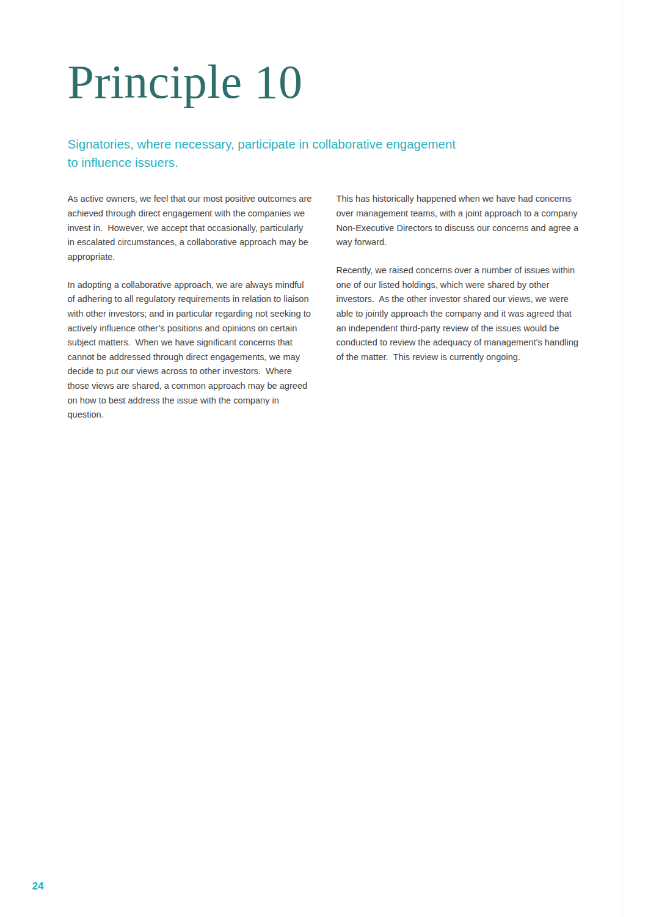Principle 10
Signatories, where necessary, participate in collaborative engagement
to influence issuers.
As active owners, we feel that our most positive outcomes are achieved through direct engagement with the companies we invest in. However, we accept that occasionally, particularly in escalated circumstances, a collaborative approach may be appropriate.
In adopting a collaborative approach, we are always mindful of adhering to all regulatory requirements in relation to liaison with other investors; and in particular regarding not seeking to actively influence other’s positions and opinions on certain subject matters. When we have significant concerns that cannot be addressed through direct engagements, we may decide to put our views across to other investors. Where those views are shared, a common approach may be agreed on how to best address the issue with the company in question.
This has historically happened when we have had concerns over management teams, with a joint approach to a company Non-Executive Directors to discuss our concerns and agree a way forward.
Recently, we raised concerns over a number of issues within one of our listed holdings, which were shared by other investors. As the other investor shared our views, we were able to jointly approach the company and it was agreed that an independent third-party review of the issues would be conducted to review the adequacy of management’s handling of the matter. This review is currently ongoing.
24